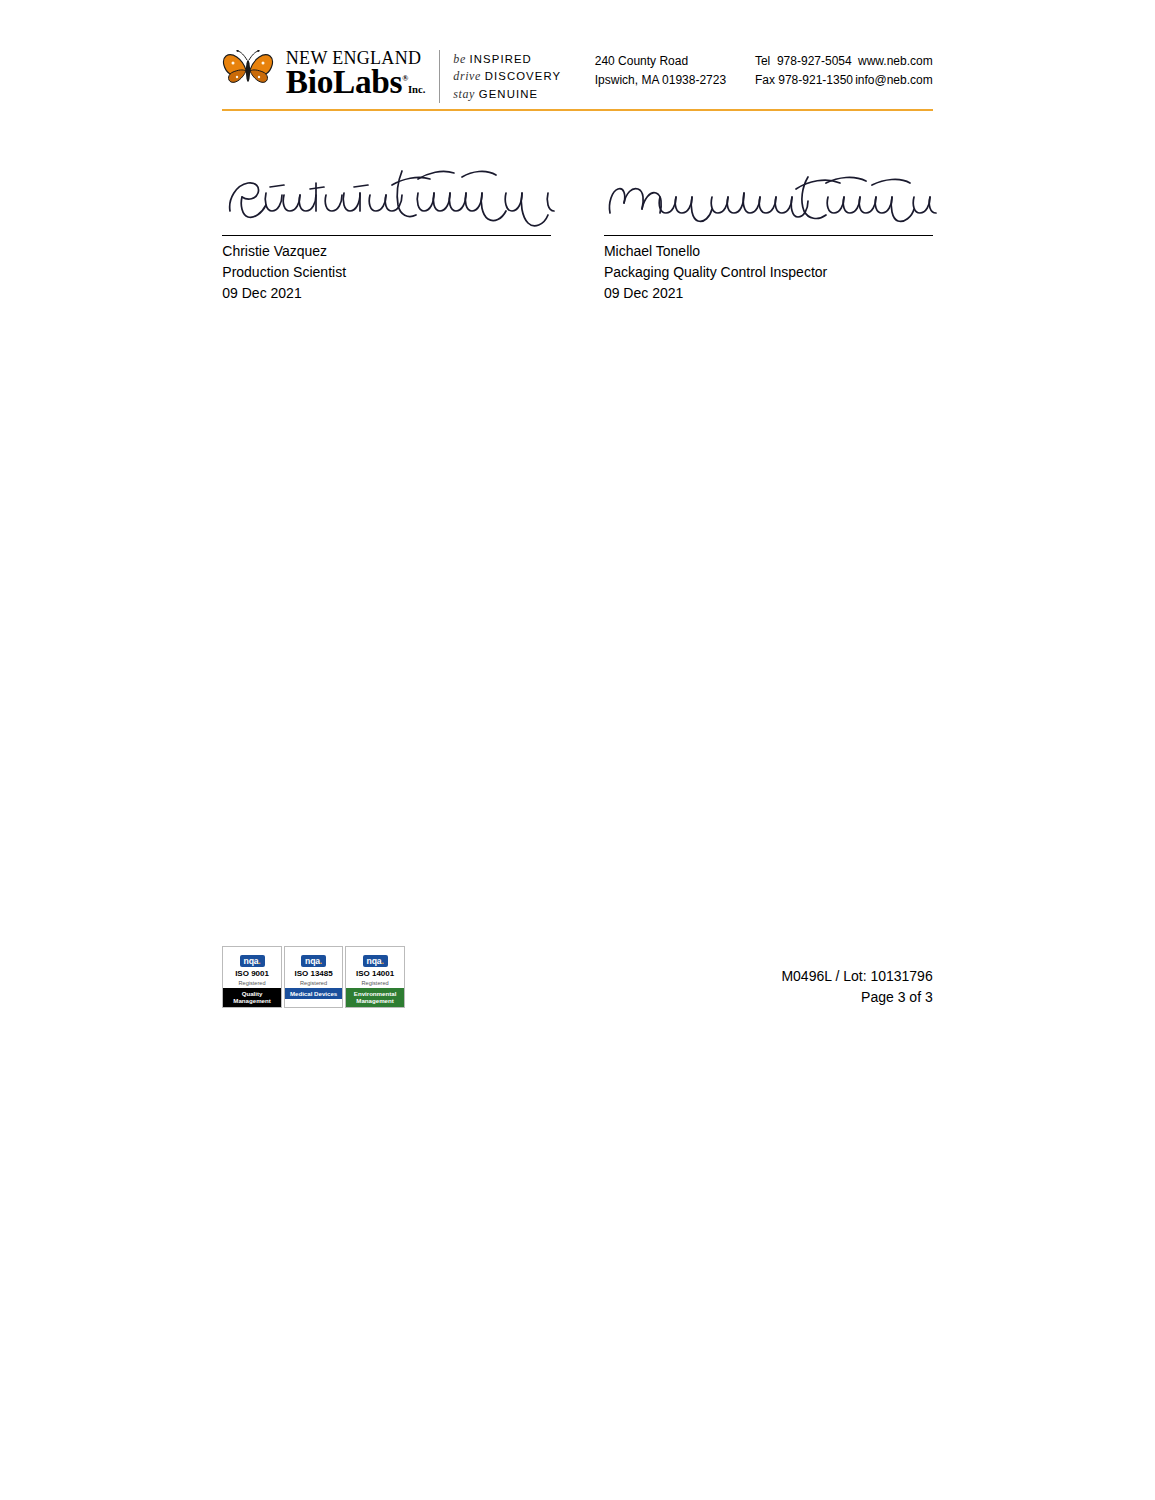NEW ENGLAND BioLabs®Inc.
be INSPIRED
drive DISCOVERY
stay GENUINE
240 County Road
Ipswich, MA 01938-2723
Tel 978-927-5054
Fax 978-921-1350
www.neb.com
info@neb.com
Christie Vazquez
Production Scientist
09 Dec 2021
Michael Tonello
Packaging Quality Control Inspector
09 Dec 2021
nqa.
ISO 9001
Registered
Quality
Management
nqa.
ISO 13485
Registered
Medical Devices
nqa.
ISO 14001
Registered
Environmental
Management
M0496L / Lot: 10131796
Page 3 of 3